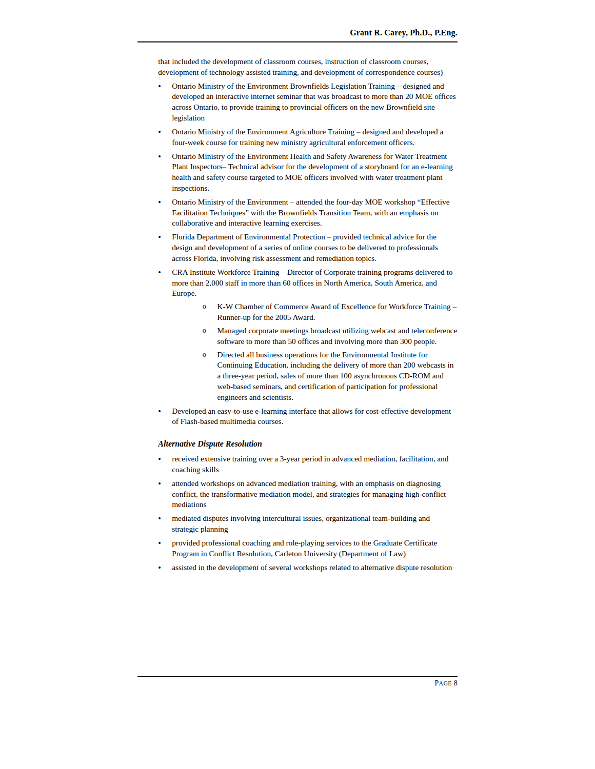Grant R. Carey, Ph.D., P.Eng.
that included the development of classroom courses, instruction of classroom courses, development of technology assisted training, and development of correspondence courses)
Ontario Ministry of the Environment Brownfields Legislation Training – designed and developed an interactive internet seminar that was broadcast to more than 20 MOE offices across Ontario, to provide training to provincial officers on the new Brownfield site legislation
Ontario Ministry of the Environment Agriculture Training – designed and developed a four-week course for training new ministry agricultural enforcement officers.
Ontario Ministry of the Environment Health and Safety Awareness for Water Treatment Plant Inspectors– Technical advisor for the development of a storyboard for an e-learning health and safety course targeted to MOE officers involved with water treatment plant inspections.
Ontario Ministry of the Environment – attended the four-day MOE workshop “Effective Facilitation Techniques” with the Brownfields Transition Team, with an emphasis on collaborative and interactive learning exercises.
Florida Department of Environmental Protection – provided technical advice for the design and development of a series of online courses to be delivered to professionals across Florida, involving risk assessment and remediation topics.
CRA Institute Workforce Training – Director of Corporate training programs delivered to more than 2,000 staff in more than 60 offices in North America, South America, and Europe.
K-W Chamber of Commerce Award of Excellence for Workforce Training – Runner-up for the 2005 Award.
Managed corporate meetings broadcast utilizing webcast and teleconference software to more than 50 offices and involving more than 300 people.
Directed all business operations for the Environmental Institute for Continuing Education, including the delivery of more than 200 webcasts in a three-year period, sales of more than 100 asynchronous CD-ROM and web-based seminars, and certification of participation for professional engineers and scientists.
Developed an easy-to-use e-learning interface that allows for cost-effective development of Flash-based multimedia courses.
Alternative Dispute Resolution
received extensive training over a 3-year period in advanced mediation, facilitation, and coaching skills
attended workshops on advanced mediation training, with an emphasis on diagnosing conflict, the transformative mediation model, and strategies for managing high-conflict mediations
mediated disputes involving intercultural issues, organizational team-building and strategic planning
provided professional coaching and role-playing services to the Graduate Certificate Program in Conflict Resolution, Carleton University (Department of Law)
assisted in the development of several workshops related to alternative dispute resolution
PAGE 8